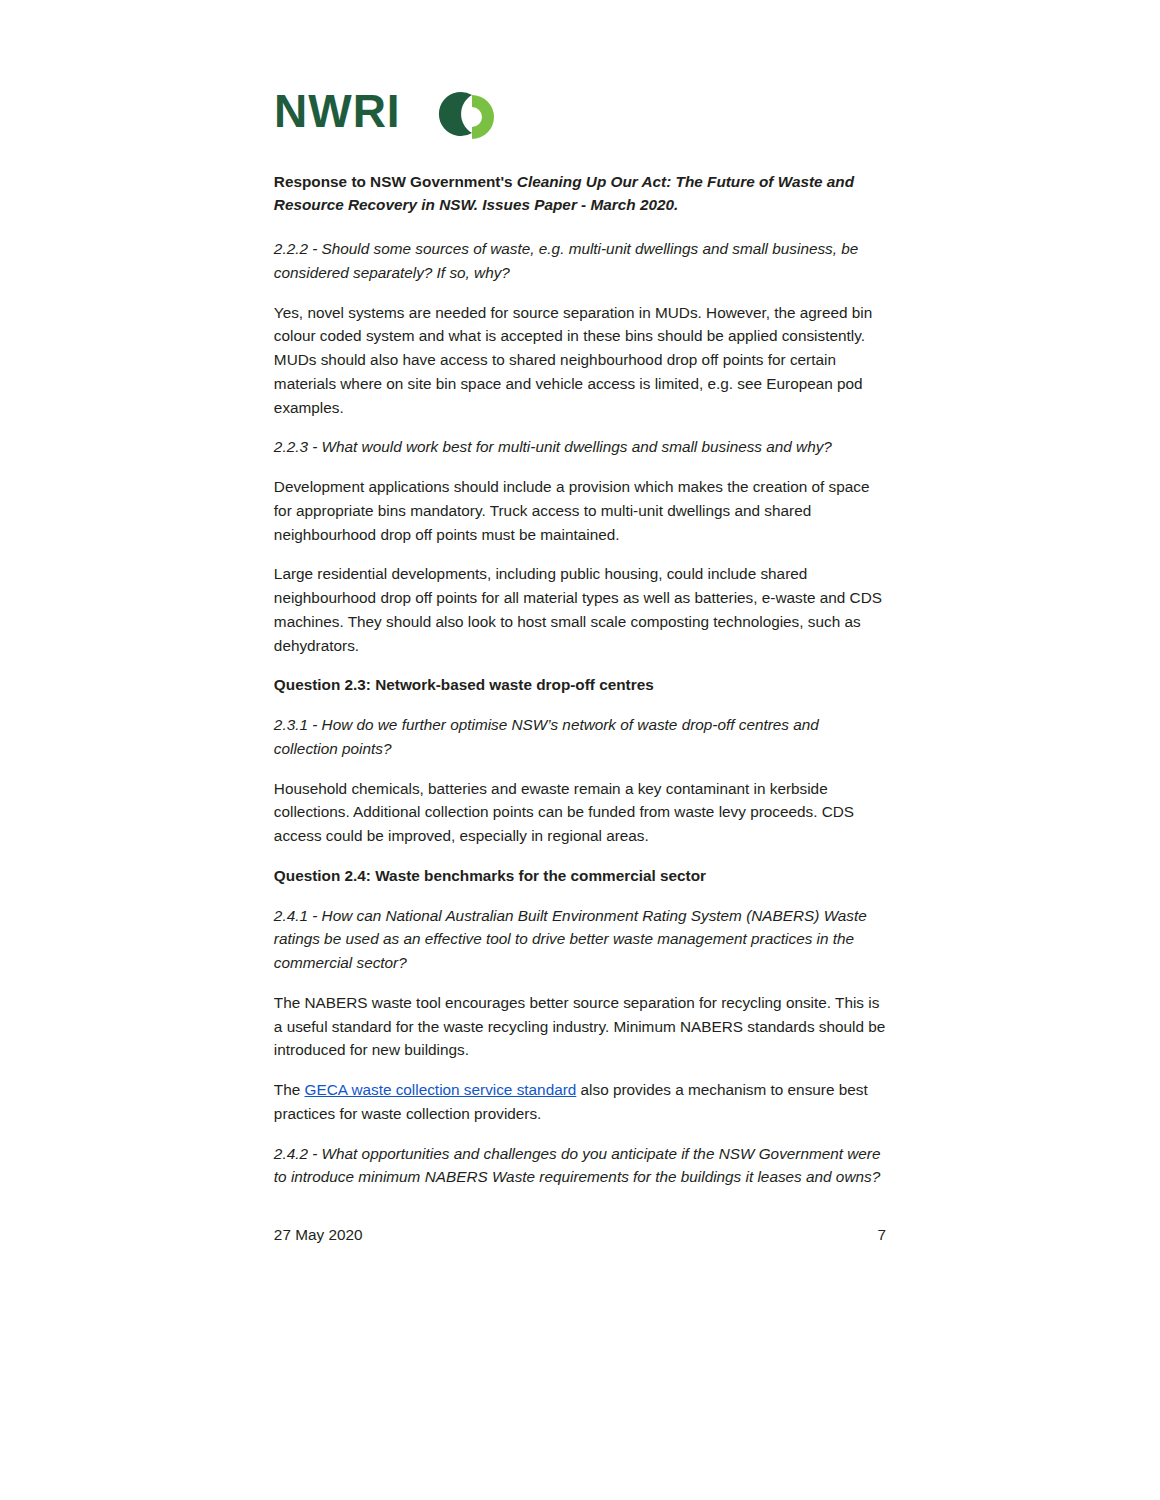NWRI
Response to NSW Government's Cleaning Up Our Act: The Future of Waste and Resource Recovery in NSW. Issues Paper - March 2020.
2.2.2 - Should some sources of waste, e.g. multi-unit dwellings and small business, be considered separately? If so, why?
Yes, novel systems are needed for source separation in MUDs. However, the agreed bin colour coded system and what is accepted in these bins should be applied consistently. MUDs should also have access to shared neighbourhood drop off points for certain materials where on site bin space and vehicle access is limited, e.g. see European pod examples.
2.2.3 - What would work best for multi-unit dwellings and small business and why?
Development applications should include a provision which makes the creation of space for appropriate bins mandatory. Truck access to multi-unit dwellings and shared neighbourhood drop off points must be maintained.
Large residential developments, including public housing, could include shared neighbourhood drop off points for all material types as well as batteries, e-waste and CDS machines. They should also look to host small scale composting technologies, such as dehydrators.
Question 2.3: Network-based waste drop-off centres
2.3.1 - How do we further optimise NSW’s network of waste drop-off centres and collection points?
Household chemicals, batteries and ewaste remain a key contaminant in kerbside collections. Additional collection points can be funded from waste levy proceeds. CDS access could be improved, especially in regional areas.
Question 2.4: Waste benchmarks for the commercial sector
2.4.1 - How can National Australian Built Environment Rating System (NABERS) Waste ratings be used as an effective tool to drive better waste management practices in the commercial sector?
The NABERS waste tool encourages better source separation for recycling onsite. This is a useful standard for the waste recycling industry. Minimum NABERS standards should be introduced for new buildings.
The GECA waste collection service standard also provides a mechanism to ensure best practices for waste collection providers.
2.4.2 - What opportunities and challenges do you anticipate if the NSW Government were to introduce minimum NABERS Waste requirements for the buildings it leases and owns?
27 May 2020
7